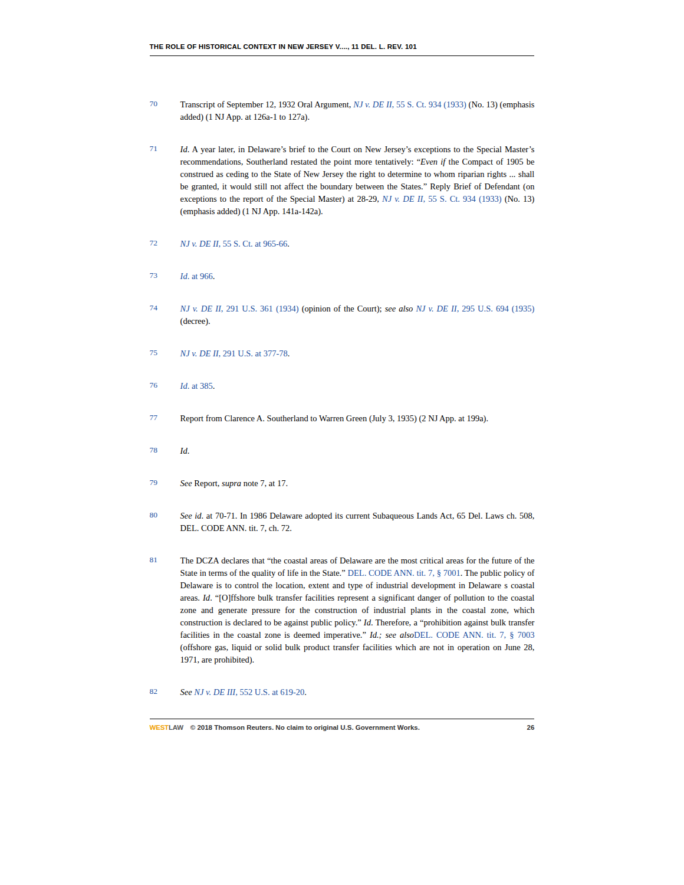The Role of Historical Context in New Jersey v...., 11 Del. L. Rev. 101
| 70 | Transcript of September 12, 1932 Oral Argument, NJ v. DE II , 55 S. Ct. 934 (1933) (No. 13) (emphasis added) (1 NJ App. at 126a-1 to 127a). |
| 71 | Id . A year later, in Delaware’s brief to the Court on New Jersey’s exceptions to the Special Master’s recommendations, Southerland restated the point more tentatively: “ Even if the Compact of 1905 be construed as ceding to the State of New Jersey the right to determine to whom riparian rights ... shall be granted, it would still not affect the boundary between the States.” Reply Brief of Defendant (on exceptions to the report of the Special Master) at 28-29, NJ v. DE II , 55 S. Ct. 934 (1933) (No. 13) (emphasis added) (1 NJ App. 141a-142a). |
| 72 | NJ v. DE II , 55 S. Ct. at 965-66 . |
| 73 | Id . at 966 . |
| 74 | NJ v. DE II , 291 U.S. 361 (1934) (opinion of the Court); see also NJ v. DE II , 295 U.S. 694 (1935) (decree). |
| 75 | NJ v. DE II , 291 U.S. at 377-78 . |
| 76 | Id . at 385 . |
| 77 | Report from Clarence A. Southerland to Warren Green (July 3, 1935) (2 NJ App. at 199a). |
| 78 | Id . |
| 79 | See Report, supra note 7, at 17. |
| 80 | See id . at 70-71. In 1986 Delaware adopted its current Subaqueous Lands Act, 65 Del. Laws ch. 508, DEL. CODE ANN. tit. 7, ch. 72. |
| 81 | The DCZA declares that “the coastal areas of Delaware are the most critical areas for the future of the State in terms of the quality of life in the State.” DEL. CODE ANN. tit. 7, § 7001 . The public policy of Delaware is to control the location, extent and type of industrial development in Delaware s coastal areas. Id . “[O]ffshore bulk transfer facilities represent a significant danger of pollution to the coastal zone and generate pressure for the construction of industrial plants in the coastal zone, which construction is declared to be against public policy.” Id . Therefore, a “prohibition against bulk transfer facilities in the coastal zone is deemed imperative.” Id.; see also DEL. CODE ANN. tit. 7, § 7003 (offshore gas, liquid or solid bulk product transfer facilities which are not in operation on June 28, 1971, are prohibited). |
| 82 | See NJ v. DE III , 552 U.S. at 619-20 . |
WEST LAW © 2018 Thomson Reuters. No claim to original U.S. Government Works. 26